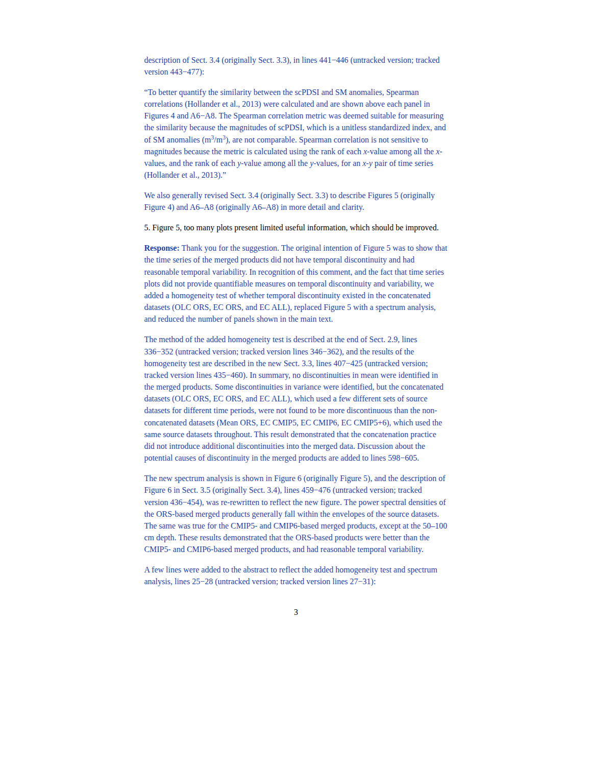description of Sect. 3.4 (originally Sect. 3.3), in lines 441−446 (untracked version; tracked version 443−477):
“To better quantify the similarity between the scPDSI and SM anomalies, Spearman correlations (Hollander et al., 2013) were calculated and are shown above each panel in Figures 4 and A6−A8. The Spearman correlation metric was deemed suitable for measuring the similarity because the magnitudes of scPDSI, which is a unitless standardized index, and of SM anomalies (m3/m3), are not comparable. Spearman correlation is not sensitive to magnitudes because the metric is calculated using the rank of each x-value among all the x-values, and the rank of each y-value among all the y-values, for an x-y pair of time series (Hollander et al., 2013).”
We also generally revised Sect. 3.4 (originally Sect. 3.3) to describe Figures 5 (originally Figure 4) and A6–A8 (originally A6–A8) in more detail and clarity.
5. Figure 5, too many plots present limited useful information, which should be improved.
Response: Thank you for the suggestion. The original intention of Figure 5 was to show that the time series of the merged products did not have temporal discontinuity and had reasonable temporal variability. In recognition of this comment, and the fact that time series plots did not provide quantifiable measures on temporal discontinuity and variability, we added a homogeneity test of whether temporal discontinuity existed in the concatenated datasets (OLC ORS, EC ORS, and EC ALL), replaced Figure 5 with a spectrum analysis, and reduced the number of panels shown in the main text.
The method of the added homogeneity test is described at the end of Sect. 2.9, lines 336−352 (untracked version; tracked version lines 346−362), and the results of the homogeneity test are described in the new Sect. 3.3, lines 407−425 (untracked version; tracked version lines 435−460). In summary, no discontinuities in mean were identified in the merged products. Some discontinuities in variance were identified, but the concatenated datasets (OLC ORS, EC ORS, and EC ALL), which used a few different sets of source datasets for different time periods, were not found to be more discontinuous than the non-concatenated datasets (Mean ORS, EC CMIP5, EC CMIP6, EC CMIP5+6), which used the same source datasets throughout. This result demonstrated that the concatenation practice did not introduce additional discontinuities into the merged data. Discussion about the potential causes of discontinuity in the merged products are added to lines 598−605.
The new spectrum analysis is shown in Figure 6 (originally Figure 5), and the description of Figure 6 in Sect. 3.5 (originally Sect. 3.4), lines 459−476 (untracked version; tracked version 436−454), was re-rewritten to reflect the new figure. The power spectral densities of the ORS-based merged products generally fall within the envelopes of the source datasets. The same was true for the CMIP5- and CMIP6-based merged products, except at the 50–100 cm depth. These results demonstrated that the ORS-based products were better than the CMIP5- and CMIP6-based merged products, and had reasonable temporal variability.
A few lines were added to the abstract to reflect the added homogeneity test and spectrum analysis, lines 25−28 (untracked version; tracked version lines 27−31):
3